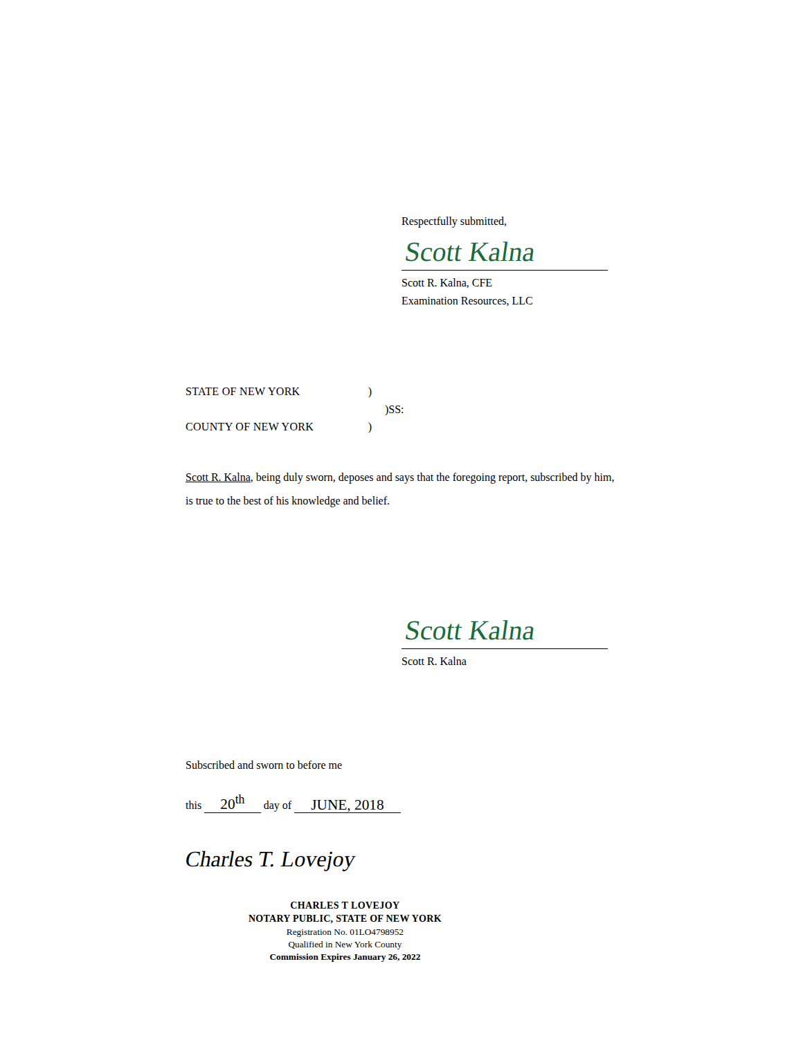Respectfully submitted,
Scott Kalna
Scott R. Kalna, CFE
Examination Resources, LLC
| STATE OF NEW YORK | ) | |
| | | )SS: |
| COUNTY OF NEW YORK | ) | |
Scott R. Kalna, being duly sworn, deposes and says that the foregoing report, subscribed by him, is true to the best of his knowledge and belief.
Scott Kalna
Scott R. Kalna
Subscribed and sworn to before me
this 20th day of JUNE, 2018
Charles T. Lovejoy
CHARLES T LOVEJOY
NOTARY PUBLIC, STATE OF NEW YORK
Registration No. 01LO4798952
Qualified in New York County
Commission Expires January 26, 2022